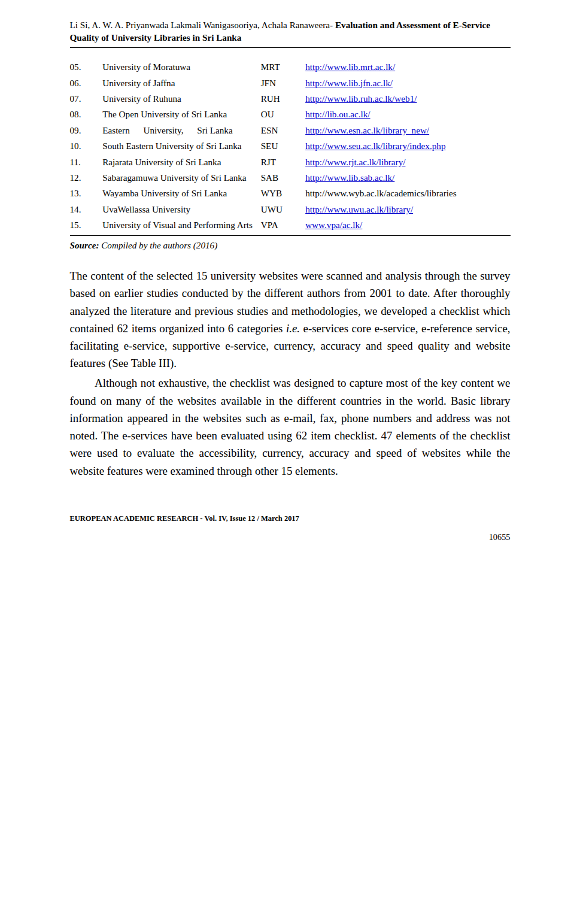Li Si, A. W. A. Priyanwada Lakmali Wanigasooriya, Achala Ranaweera- Evaluation and Assessment of E-Service Quality of University Libraries in Sri Lanka
| 05. | University of Moratuwa | MRT | http://www.lib.mrt.ac.lk/ |
| 06. | University of Jaffna | JFN | http://www.lib.jfn.ac.lk/ |
| 07. | University of Ruhuna | RUH | http://www.lib.ruh.ac.lk/web1/ |
| 08. | The Open University of Sri Lanka | OU | http://lib.ou.ac.lk/ |
| 09. | Eastern University, Sri Lanka | ESN | http://www.esn.ac.lk/library_new/ |
| 10. | South Eastern University of Sri Lanka | SEU | http://www.seu.ac.lk/library/index.php |
| 11. | Rajarata University of Sri Lanka | RJT | http://www.rjt.ac.lk/library/ |
| 12. | Sabaragamuwa University of Sri Lanka | SAB | http://www.lib.sab.ac.lk/ |
| 13. | Wayamba University of Sri Lanka | WYB | http://www.wyb.ac.lk/academics/libraries |
| 14. | UvaWellassa University | UWU | http://www.uwu.ac.lk/library/ |
| 15. | University of Visual and Performing Arts | VPA | www.vpa/ac.lk/ |
Source: Compiled by the authors (2016)
The content of the selected 15 university websites were scanned and analysis through the survey based on earlier studies conducted by the different authors from 2001 to date. After thoroughly analyzed the literature and previous studies and methodologies, we developed a checklist which contained 62 items organized into 6 categories i.e. e-services core e-service, e-reference service, facilitating e-service, supportive e-service, currency, accuracy and speed quality and website features (See Table III).
Although not exhaustive, the checklist was designed to capture most of the key content we found on many of the websites available in the different countries in the world. Basic library information appeared in the websites such as e-mail, fax, phone numbers and address was not noted. The e-services have been evaluated using 62 item checklist. 47 elements of the checklist were used to evaluate the accessibility, currency, accuracy and speed of websites while the website features were examined through other 15 elements.
EUROPEAN ACADEMIC RESEARCH - Vol. IV, Issue 12 / March 2017
10655